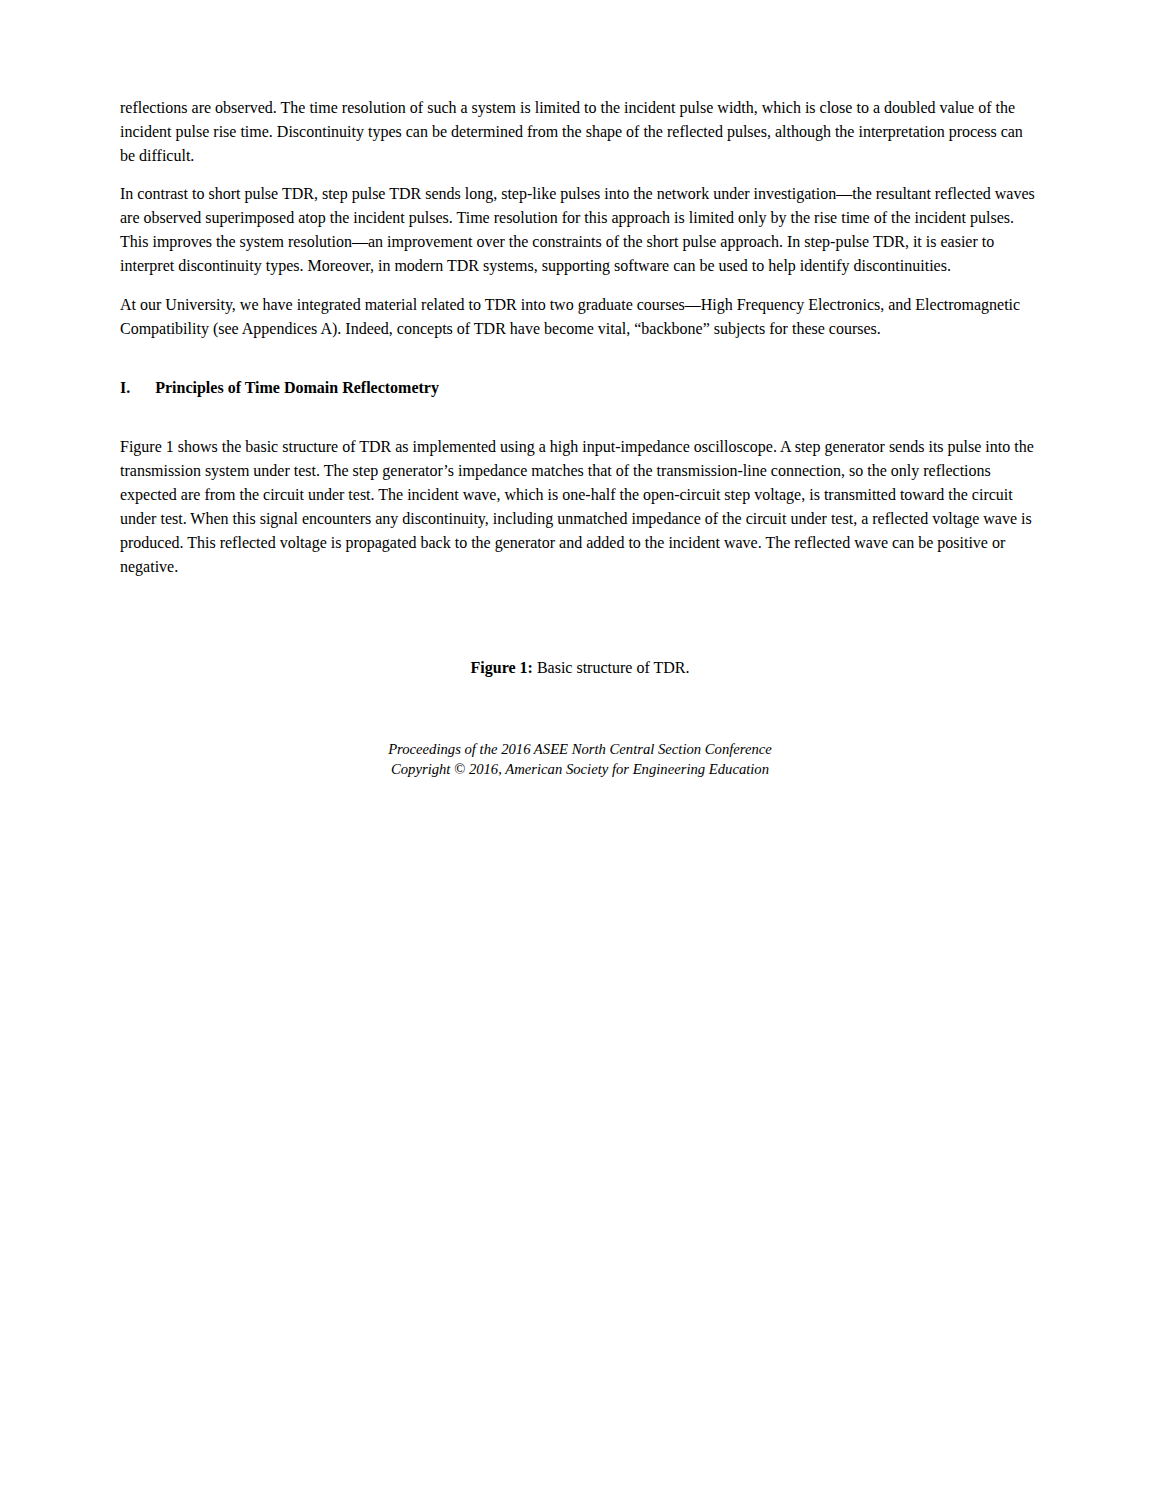reflections are observed. The time resolution of such a system is limited to the incident pulse width, which is close to a doubled value of the incident pulse rise time. Discontinuity types can be determined from the shape of the reflected pulses, although the interpretation process can be difficult.
In contrast to short pulse TDR, step pulse TDR sends long, step-like pulses into the network under investigation—the resultant reflected waves are observed superimposed atop the incident pulses. Time resolution for this approach is limited only by the rise time of the incident pulses. This improves the system resolution—an improvement over the constraints of the short pulse approach. In step-pulse TDR, it is easier to interpret discontinuity types. Moreover, in modern TDR systems, supporting software can be used to help identify discontinuities.
At our University, we have integrated material related to TDR into two graduate courses—High Frequency Electronics, and Electromagnetic Compatibility (see Appendices A). Indeed, concepts of TDR have become vital, “backbone” subjects for these courses.
I. Principles of Time Domain Reflectometry
Figure 1 shows the basic structure of TDR as implemented using a high input-impedance oscilloscope. A step generator sends its pulse into the transmission system under test. The step generator’s impedance matches that of the transmission-line connection, so the only reflections expected are from the circuit under test. The incident wave, which is one-half the open-circuit step voltage, is transmitted toward the circuit under test. When this signal encounters any discontinuity, including unmatched impedance of the circuit under test, a reflected voltage wave is produced. This reflected voltage is propagated back to the generator and added to the incident wave. The reflected wave can be positive or negative.
Figure 1: Basic structure of TDR.
Proceedings of the 2016 ASEE North Central Section Conference
Copyright © 2016, American Society for Engineering Education